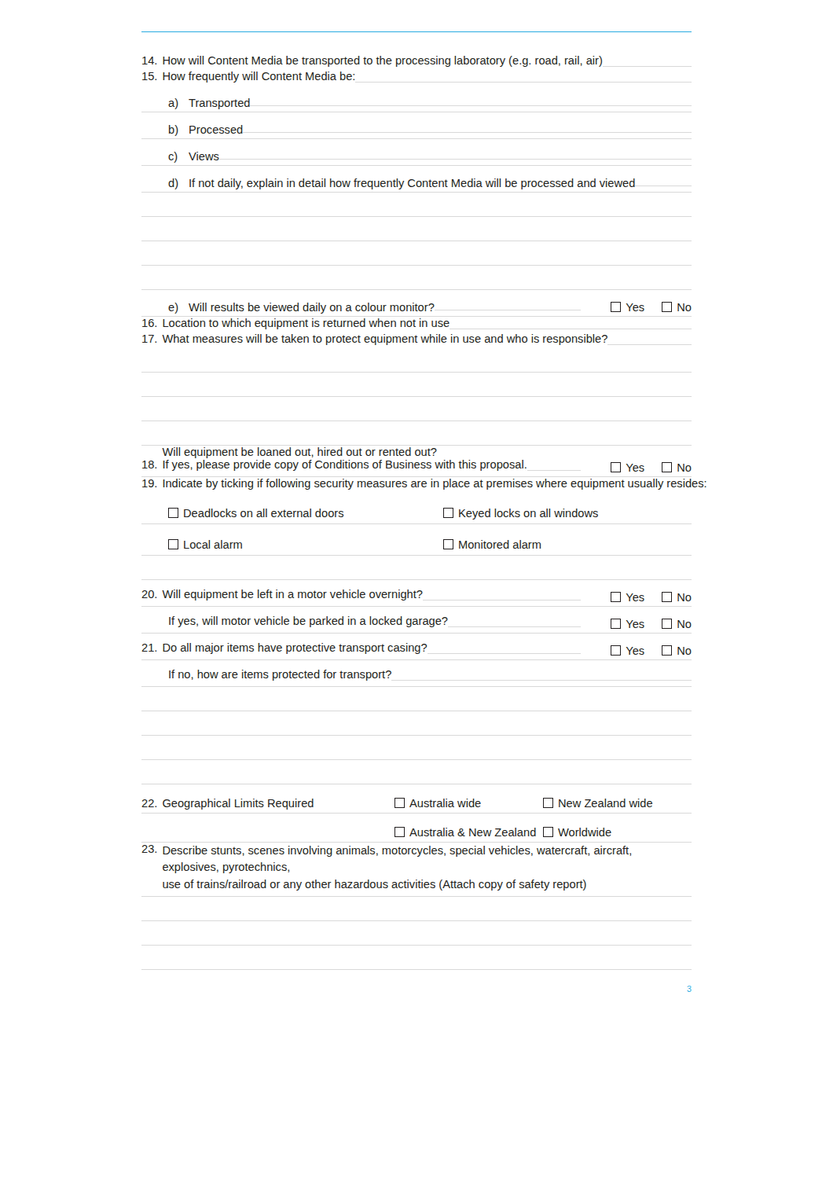14. How will Content Media be transported to the processing laboratory (e.g. road, rail, air)
15. How frequently will Content Media be:
a) Transported
b) Processed
c) Views
d) If not daily, explain in detail how frequently Content Media will be processed and viewed
e) Will results be viewed daily on a colour monitor? Yes No
16. Location to which equipment is returned when not in use
17. What measures will be taken to protect equipment while in use and who is responsible?
18. Will equipment be loaned out, hired out or rented out?
If yes, please provide copy of Conditions of Business with this proposal. Yes No
19. Indicate by ticking if following security measures are in place at premises where equipment usually resides:
Deadlocks on all external doors
Keyed locks on all windows
Local alarm
Monitored alarm
20. Will equipment be left in a motor vehicle overnight? Yes No
If yes, will motor vehicle be parked in a locked garage? Yes No
21. Do all major items have protective transport casing? Yes No
If no, how are items protected for transport?
22. Geographical Limits Required
Australia wide
New Zealand wide
Australia & New Zealand
Worldwide
23. Describe stunts, scenes involving animals, motorcycles, special vehicles, watercraft, aircraft, explosives, pyrotechnics,
use of trains/railroad or any other hazardous activities (Attach copy of safety report)
3